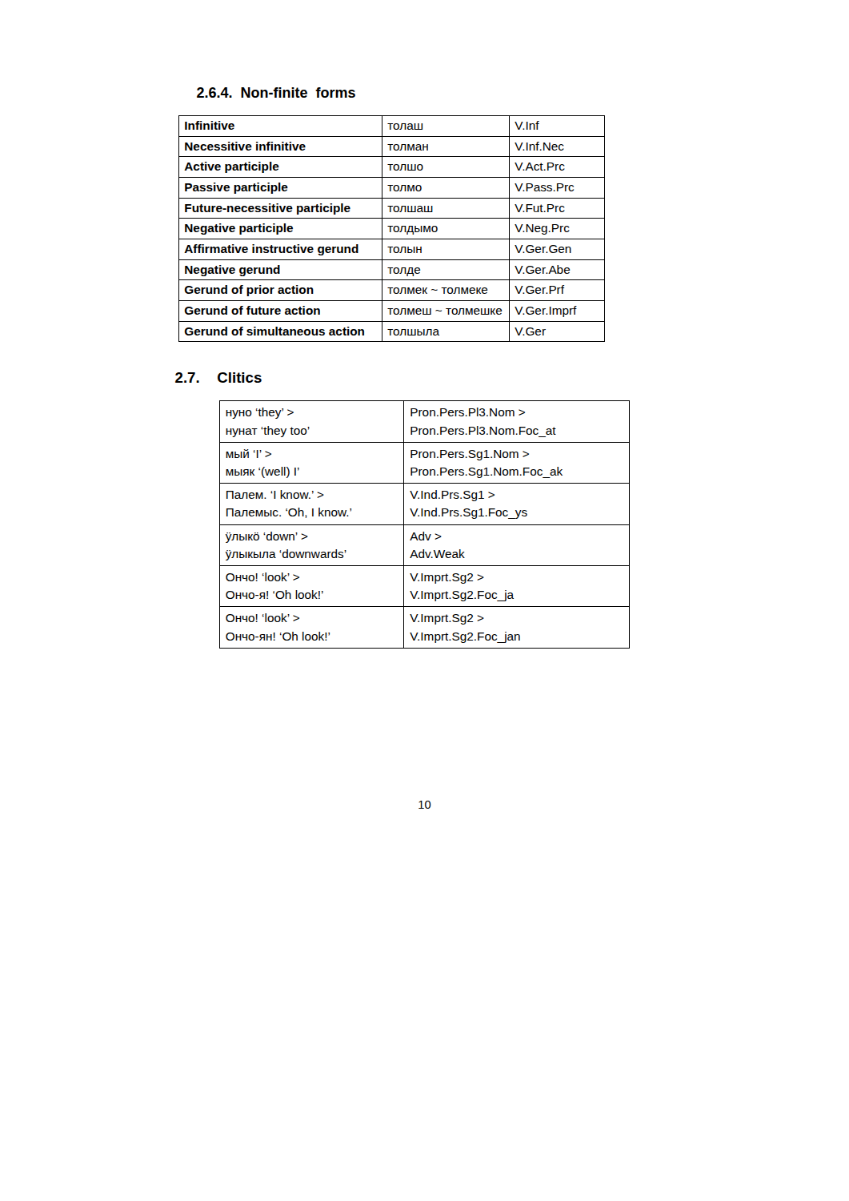2.6.4. Non-finite forms
| Infinitive | толаш | V.Inf |
| Necessitive infinitive | толман | V.Inf.Nec |
| Active participle | толшо | V.Act.Prc |
| Passive participle | толмо | V.Pass.Prc |
| Future-necessitive participle | толшаш | V.Fut.Prc |
| Negative participle | толдымо | V.Neg.Prc |
| Affirmative instructive gerund | толын | V.Ger.Gen |
| Negative gerund | толде | V.Ger.Abe |
| Gerund of prior action | толмек ~ толмеке | V.Ger.Prf |
| Gerund of future action | толмеш ~ толмешке | V.Ger.Imprf |
| Gerund of simultaneous action | толшыла | V.Ger |
2.7. Clitics
| нуно ‘they’ > нунат ‘they too’ | Pron.Pers.Pl3.Nom > Pron.Pers.Pl3.Nom.Foc_at |
| мый ‘I’ > мыяк ‘(well) I’ | Pron.Pers.Sg1.Nom > Pron.Pers.Sg1.Nom.Foc_ak |
| Палем. ‘I know.’ > Палемыс. ‘Oh, I know.’ | V.Ind.Prs.Sg1 > V.Ind.Prs.Sg1.Foc_ys |
| ÿлыкö ‘down’ > ÿлыкыла ‘downwards’ | Adv > Adv.Weak |
| Ончо! ‘look’ > Ончо-я! ‘Oh look!’ | V.Imprt.Sg2 > V.Imprt.Sg2.Foc_ja |
| Ончо! ‘look’ > Ончо-ян! ‘Oh look!’ | V.Imprt.Sg2 > V.Imprt.Sg2.Foc_jan |
10